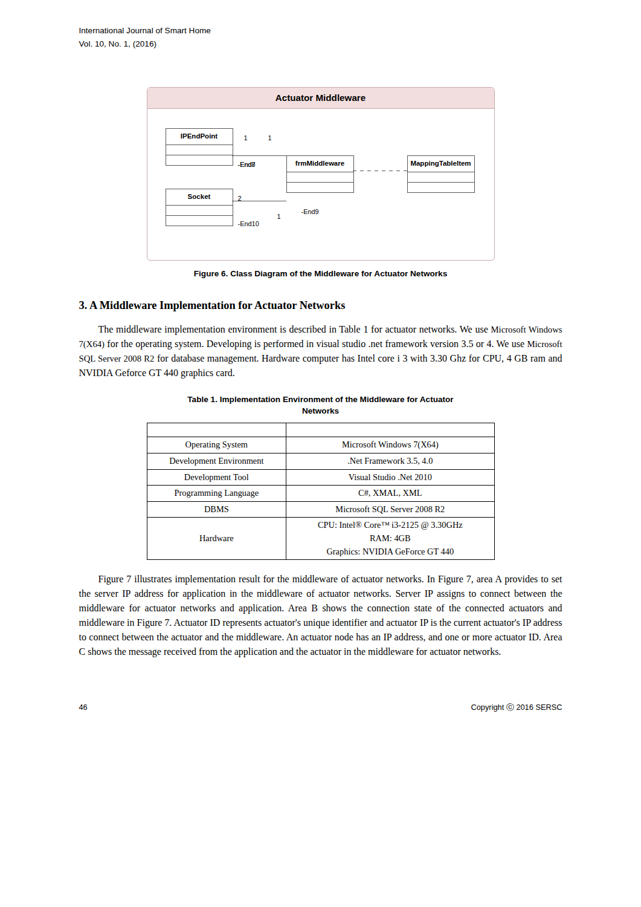International Journal of Smart Home
Vol. 10, No. 1, (2016)
Actuator Middleware
IPEndPoint
Socket
frmMiddleware
MappingTableItem
1 1 2 -End7 -End8 -End10 -End9 1
Figure 6. Class Diagram of the Middleware for Actuator Networks
3. A Middleware Implementation for Actuator Networks
The middleware implementation environment is described in Table 1 for actuator networks. We use Microsoft Windows 7(X64) for the operating system. Developing is performed in visual studio .net framework version 3.5 or 4. We use Microsoft SQL Server 2008 R2 for database management. Hardware computer has Intel core i 3 with 3.30 Ghz for CPU, 4 GB ram and NVIDIA Geforce GT 440 graphics card.
Table 1. Implementation Environment of the Middleware for Actuator
Networks
| Operating System | Microsoft Windows 7(X64) |
| Development Environment | .Net Framework 3.5, 4.0 |
| Development Tool | Visual Studio .Net 2010 |
| Programming Language | C#, XMAL, XML |
| DBMS | Microsoft SQL Server 2008 R2 |
| Hardware | CPU: Intel® Core™ i3-2125 @ 3.30GHz RAM: 4GB Graphics: NVIDIA GeForce GT 440 |
Figure 7 illustrates implementation result for the middleware of actuator networks. In Figure 7, area A provides to set the server IP address for application in the middleware of actuator networks. Server IP assigns to connect between the middleware for actuator networks and application. Area B shows the connection state of the connected actuators and middleware in Figure 7. Actuator ID represents actuator's unique identifier and actuator IP is the current actuator's IP address to connect between the actuator and the middleware. An actuator node has an IP address, and one or more actuator ID. Area C shows the message received from the application and the actuator in the middleware for actuator networks.
46 Copyright ⓒ 2016 SERSC